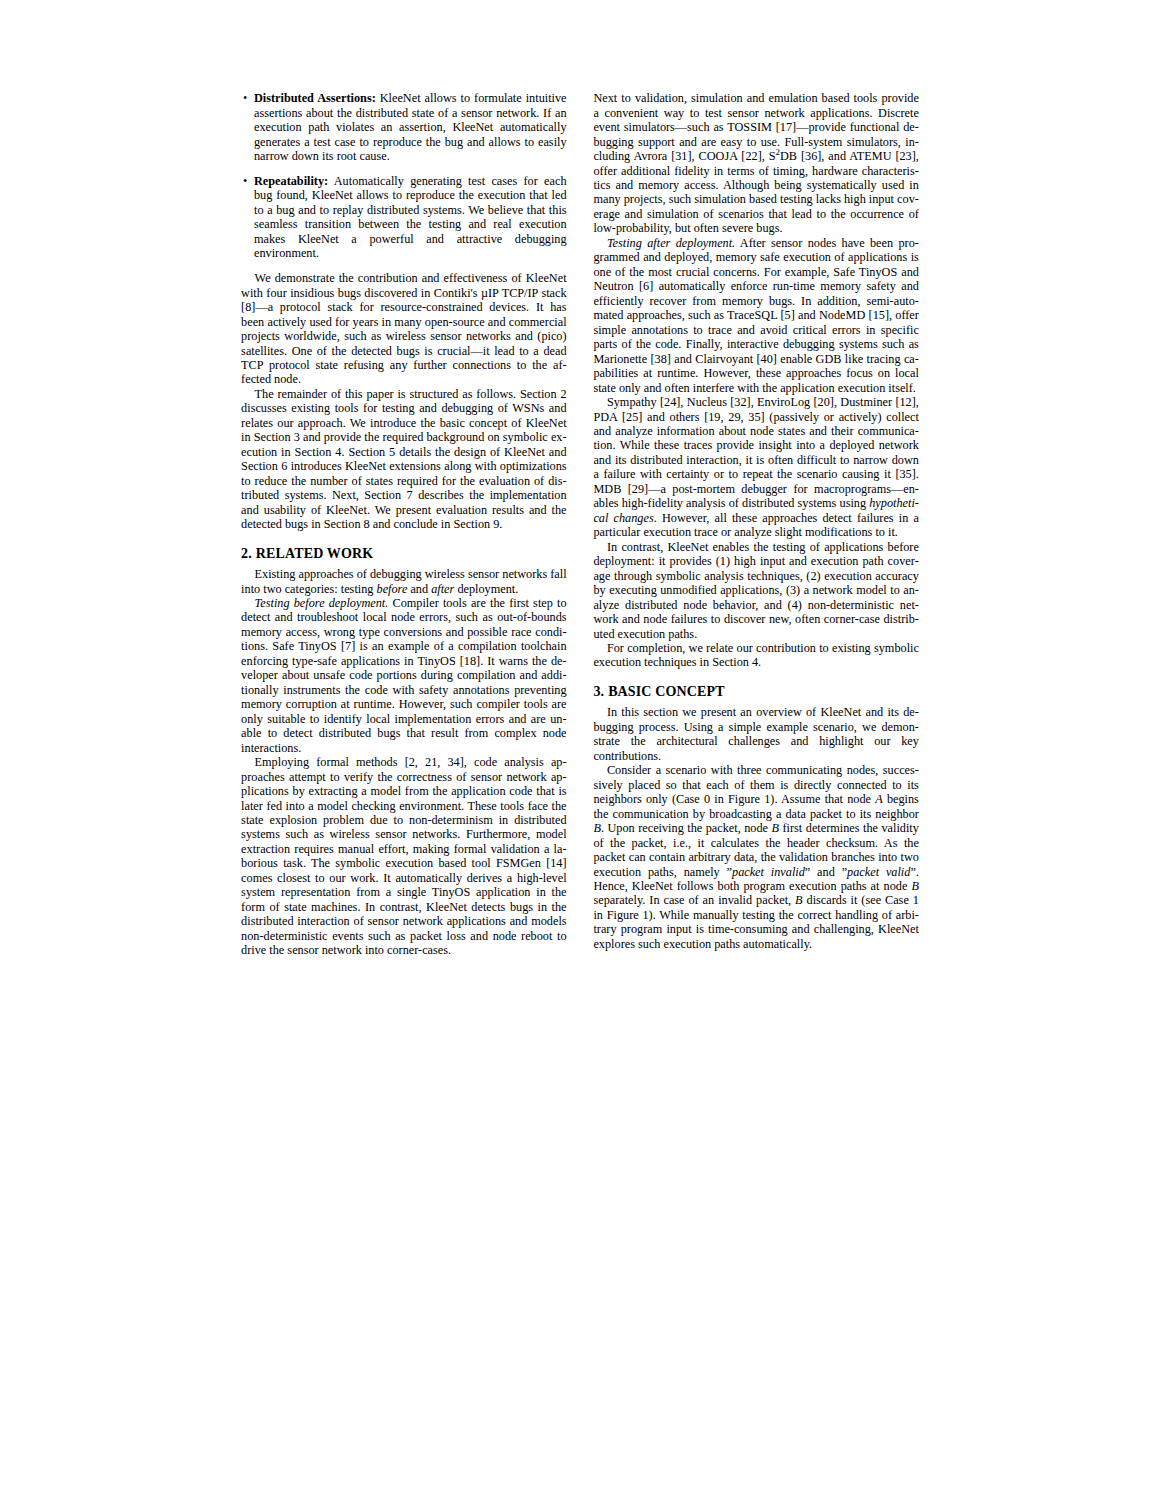Distributed Assertions: KleeNet allows to formulate intuitive assertions about the distributed state of a sensor network. If an execution path violates an assertion, KleeNet automatically generates a test case to reproduce the bug and allows to easily narrow down its root cause.
Repeatability: Automatically generating test cases for each bug found, KleeNet allows to reproduce the execution that led to a bug and to replay distributed systems. We believe that this seamless transition between the testing and real execution makes KleeNet a powerful and attractive debugging environment.
We demonstrate the contribution and effectiveness of KleeNet with four insidious bugs discovered in Contiki's µIP TCP/IP stack [8]—a protocol stack for resource-constrained devices. It has been actively used for years in many open-source and commercial projects worldwide, such as wireless sensor networks and (pico) satellites. One of the detected bugs is crucial—it lead to a dead TCP protocol state refusing any further connections to the affected node.
The remainder of this paper is structured as follows. Section 2 discusses existing tools for testing and debugging of WSNs and relates our approach. We introduce the basic concept of KleeNet in Section 3 and provide the required background on symbolic execution in Section 4. Section 5 details the design of KleeNet and Section 6 introduces KleeNet extensions along with optimizations to reduce the number of states required for the evaluation of distributed systems. Next, Section 7 describes the implementation and usability of KleeNet. We present evaluation results and the detected bugs in Section 8 and conclude in Section 9.
2. RELATED WORK
Existing approaches of debugging wireless sensor networks fall into two categories: testing before and after deployment.
Testing before deployment. Compiler tools are the first step to detect and troubleshoot local node errors, such as out-of-bounds memory access, wrong type conversions and possible race conditions. Safe TinyOS [7] is an example of a compilation toolchain enforcing type-safe applications in TinyOS [18]. It warns the developer about unsafe code portions during compilation and additionally instruments the code with safety annotations preventing memory corruption at runtime. However, such compiler tools are only suitable to identify local implementation errors and are unable to detect distributed bugs that result from complex node interactions.
Employing formal methods [2, 21, 34], code analysis approaches attempt to verify the correctness of sensor network applications by extracting a model from the application code that is later fed into a model checking environment. These tools face the state explosion problem due to non-determinism in distributed systems such as wireless sensor networks. Furthermore, model extraction requires manual effort, making formal validation a laborious task. The symbolic execution based tool FSMGen [14] comes closest to our work. It automatically derives a high-level system representation from a single TinyOS application in the form of state machines. In contrast, KleeNet detects bugs in the distributed interaction of sensor network applications and models non-deterministic events such as packet loss and node reboot to drive the sensor network into corner-cases.
Next to validation, simulation and emulation based tools provide a convenient way to test sensor network applications. Discrete event simulators—such as TOSSIM [17]—provide functional debugging support and are easy to use. Full-system simulators, including Avrora [31], COOJA [22], S2DB [36], and ATEMU [23], offer additional fidelity in terms of timing, hardware characteristics and memory access. Although being systematically used in many projects, such simulation based testing lacks high input coverage and simulation of scenarios that lead to the occurrence of low-probability, but often severe bugs.
Testing after deployment. After sensor nodes have been programmed and deployed, memory safe execution of applications is one of the most crucial concerns. For example, Safe TinyOS and Neutron [6] automatically enforce run-time memory safety and efficiently recover from memory bugs. In addition, semi-automated approaches, such as TraceSQL [5] and NodeMD [15], offer simple annotations to trace and avoid critical errors in specific parts of the code. Finally, interactive debugging systems such as Marionette [38] and Clairvoyant [40] enable GDB like tracing capabilities at runtime. However, these approaches focus on local state only and often interfere with the application execution itself.
Sympathy [24], Nucleus [32], EnviroLog [20], Dustminer [12], PDA [25] and others [19, 29, 35] (passively or actively) collect and analyze information about node states and their communication. While these traces provide insight into a deployed network and its distributed interaction, it is often difficult to narrow down a failure with certainty or to repeat the scenario causing it [35]. MDB [29]—a post-mortem debugger for macroprograms—enables high-fidelity analysis of distributed systems using hypothetical changes. However, all these approaches detect failures in a particular execution trace or analyze slight modifications to it.
In contrast, KleeNet enables the testing of applications before deployment: it provides (1) high input and execution path coverage through symbolic analysis techniques, (2) execution accuracy by executing unmodified applications, (3) a network model to analyze distributed node behavior, and (4) non-deterministic network and node failures to discover new, often corner-case distributed execution paths.
For completion, we relate our contribution to existing symbolic execution techniques in Section 4.
3. BASIC CONCEPT
In this section we present an overview of KleeNet and its debugging process. Using a simple example scenario, we demonstrate the architectural challenges and highlight our key contributions.
Consider a scenario with three communicating nodes, successively placed so that each of them is directly connected to its neighbors only (Case 0 in Figure 1). Assume that node A begins the communication by broadcasting a data packet to its neighbor B. Upon receiving the packet, node B first determines the validity of the packet, i.e., it calculates the header checksum. As the packet can contain arbitrary data, the validation branches into two execution paths, namely ”packet invalid” and ”packet valid”. Hence, KleeNet follows both program execution paths at node B separately. In case of an invalid packet, B discards it (see Case 1 in Figure 1). While manually testing the correct handling of arbitrary program input is time-consuming and challenging, KleeNet explores such execution paths automatically.